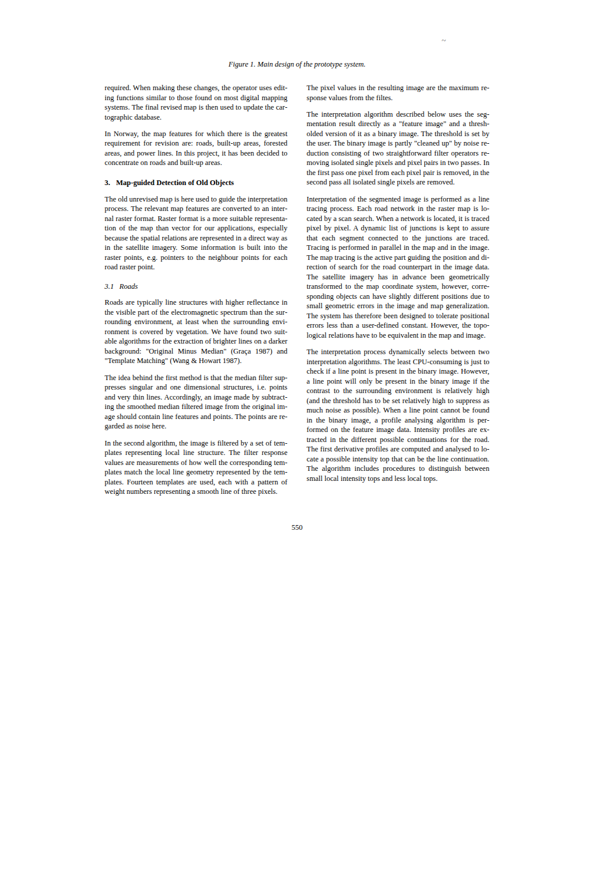~
Figure 1. Main design of the prototype system.
required. When making these changes, the operator uses editing functions similar to those found on most digital mapping systems. The final revised map is then used to update the cartographic database.
In Norway, the map features for which there is the greatest requirement for revision are: roads, built-up areas, forested areas, and power lines. In this project, it has been decided to concentrate on roads and built-up areas.
3. Map-guided Detection of Old Objects
The old unrevised map is here used to guide the interpretation process. The relevant map features are converted to an internal raster format. Raster format is a more suitable representation of the map than vector for our applications, especially because the spatial relations are represented in a direct way as in the satellite imagery. Some information is built into the raster points, e.g. pointers to the neighbour points for each road raster point.
3.1 Roads
Roads are typically line structures with higher reflectance in the visible part of the electromagnetic spectrum than the surrounding environment, at least when the surrounding environment is covered by vegetation. We have found two suitable algorithms for the extraction of brighter lines on a darker background: "Original Minus Median" (Graça 1987) and "Template Matching" (Wang & Howart 1987).
The idea behind the first method is that the median filter suppresses singular and one dimensional structures, i.e. points and very thin lines. Accordingly, an image made by subtracting the smoothed median filtered image from the original image should contain line features and points. The points are regarded as noise here.
In the second algorithm, the image is filtered by a set of templates representing local line structure. The filter response values are measurements of how well the corresponding templates match the local line geometry represented by the templates. Fourteen templates are used, each with a pattern of weight numbers representing a smooth line of three pixels.
The pixel values in the resulting image are the maximum response values from the filtes.
The interpretation algorithm described below uses the segmentation result directly as a "feature image" and a thresholded version of it as a binary image. The threshold is set by the user. The binary image is partly "cleaned up" by noise reduction consisting of two straightforward filter operators removing isolated single pixels and pixel pairs in two passes. In the first pass one pixel from each pixel pair is removed, in the second pass all isolated single pixels are removed.
Interpretation of the segmented image is performed as a line tracing process. Each road network in the raster map is located by a scan search. When a network is located, it is traced pixel by pixel. A dynamic list of junctions is kept to assure that each segment connected to the junctions are traced. Tracing is performed in parallel in the map and in the image. The map tracing is the active part guiding the position and direction of search for the road counterpart in the image data. The satellite imagery has in advance been geometrically transformed to the map coordinate system, however, corresponding objects can have slightly different positions due to small geometric errors in the image and map generalization. The system has therefore been designed to tolerate positional errors less than a user-defined constant. However, the topological relations have to be equivalent in the map and image.
The interpretation process dynamically selects between two interpretation algorithms. The least CPU-consuming is just to check if a line point is present in the binary image. However, a line point will only be present in the binary image if the contrast to the surrounding environment is relatively high (and the threshold has to be set relatively high to suppress as much noise as possible). When a line point cannot be found in the binary image, a profile analysing algorithm is performed on the feature image data. Intensity profiles are extracted in the different possible continuations for the road. The first derivative profiles are computed and analysed to locate a possible intensity top that can be the line continuation. The algorithm includes procedures to distinguish between small local intensity tops and less local tops.
550